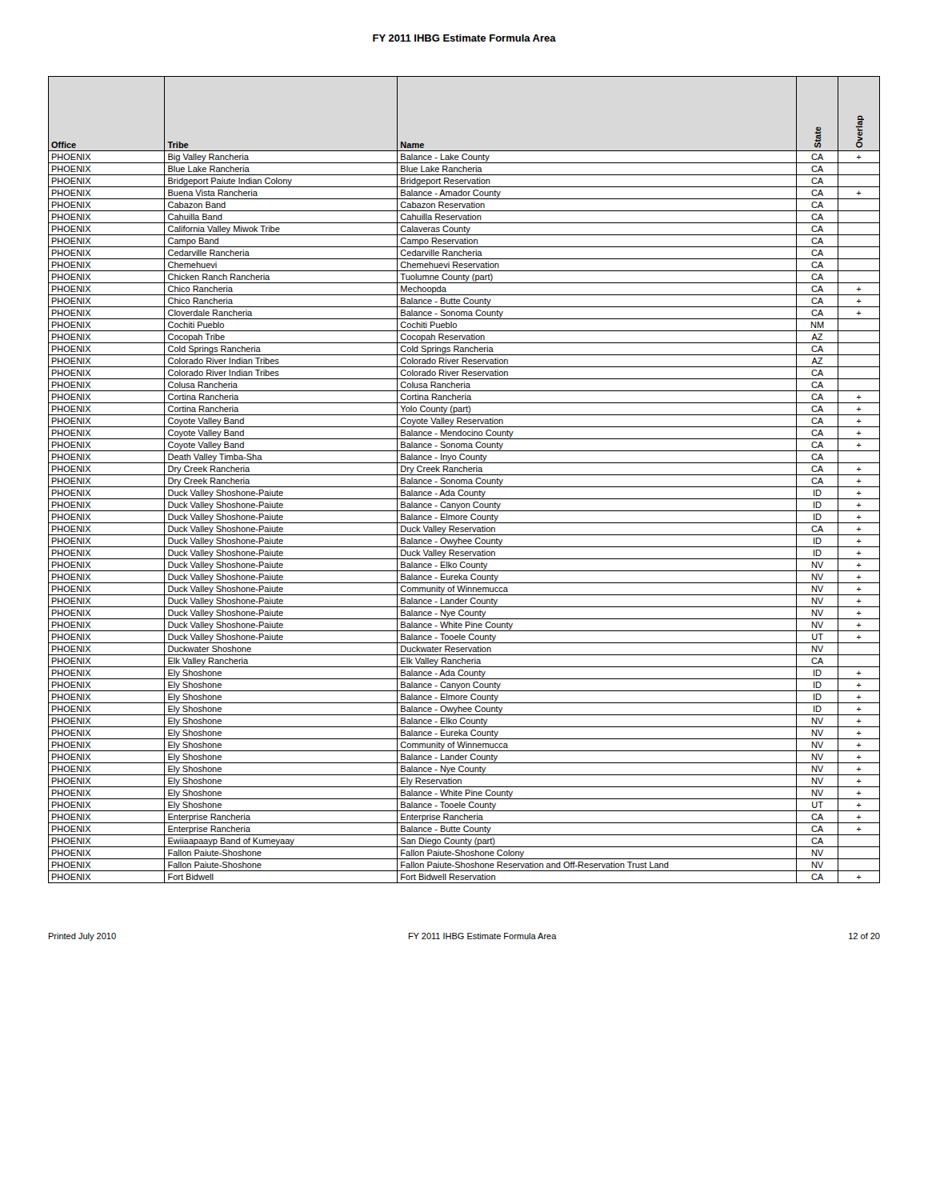FY 2011 IHBG Estimate Formula Area
| Office | Tribe | Name | State | Overlap |
| --- | --- | --- | --- | --- |
| PHOENIX | Big Valley Rancheria | Balance - Lake County | CA | + |
| PHOENIX | Blue Lake Rancheria | Blue Lake Rancheria | CA | |
| PHOENIX | Bridgeport Paiute Indian Colony | Bridgeport Reservation | CA | |
| PHOENIX | Buena Vista Rancheria | Balance - Amador County | CA | + |
| PHOENIX | Cabazon Band | Cabazon Reservation | CA | |
| PHOENIX | Cahuilla Band | Cahuilla Reservation | CA | |
| PHOENIX | California Valley Miwok Tribe | Calaveras County | CA | |
| PHOENIX | Campo Band | Campo Reservation | CA | |
| PHOENIX | Cedarville Rancheria | Cedarville Rancheria | CA | |
| PHOENIX | Chemehuevi | Chemehuevi Reservation | CA | |
| PHOENIX | Chicken Ranch Rancheria | Tuolumne County (part) | CA | |
| PHOENIX | Chico Rancheria | Mechoopda | CA | + |
| PHOENIX | Chico Rancheria | Balance - Butte County | CA | + |
| PHOENIX | Cloverdale Rancheria | Balance - Sonoma County | CA | + |
| PHOENIX | Cochiti Pueblo | Cochiti Pueblo | NM | |
| PHOENIX | Cocopah Tribe | Cocopah Reservation | AZ | |
| PHOENIX | Cold Springs Rancheria | Cold Springs Rancheria | CA | |
| PHOENIX | Colorado River Indian Tribes | Colorado River Reservation | AZ | |
| PHOENIX | Colorado River Indian Tribes | Colorado River Reservation | CA | |
| PHOENIX | Colusa Rancheria | Colusa Rancheria | CA | |
| PHOENIX | Cortina Rancheria | Cortina Rancheria | CA | + |
| PHOENIX | Cortina Rancheria | Yolo County (part) | CA | + |
| PHOENIX | Coyote Valley Band | Coyote Valley Reservation | CA | + |
| PHOENIX | Coyote Valley Band | Balance - Mendocino County | CA | + |
| PHOENIX | Coyote Valley Band | Balance - Sonoma County | CA | + |
| PHOENIX | Death Valley Timba-Sha | Balance - Inyo County | CA | |
| PHOENIX | Dry Creek Rancheria | Dry Creek Rancheria | CA | + |
| PHOENIX | Dry Creek Rancheria | Balance - Sonoma County | CA | + |
| PHOENIX | Duck Valley Shoshone-Paiute | Balance - Ada County | ID | + |
| PHOENIX | Duck Valley Shoshone-Paiute | Balance - Canyon County | ID | + |
| PHOENIX | Duck Valley Shoshone-Paiute | Balance - Elmore County | ID | + |
| PHOENIX | Duck Valley Shoshone-Paiute | Duck Valley Reservation | CA | + |
| PHOENIX | Duck Valley Shoshone-Paiute | Balance - Owyhee County | ID | + |
| PHOENIX | Duck Valley Shoshone-Paiute | Duck Valley Reservation | ID | + |
| PHOENIX | Duck Valley Shoshone-Paiute | Balance - Elko County | NV | + |
| PHOENIX | Duck Valley Shoshone-Paiute | Balance - Eureka County | NV | + |
| PHOENIX | Duck Valley Shoshone-Paiute | Community of Winnemucca | NV | + |
| PHOENIX | Duck Valley Shoshone-Paiute | Balance - Lander County | NV | + |
| PHOENIX | Duck Valley Shoshone-Paiute | Balance - Nye County | NV | + |
| PHOENIX | Duck Valley Shoshone-Paiute | Balance - White Pine County | NV | + |
| PHOENIX | Duck Valley Shoshone-Paiute | Balance - Tooele County | UT | + |
| PHOENIX | Duckwater Shoshone | Duckwater Reservation | NV | |
| PHOENIX | Elk Valley Rancheria | Elk Valley Rancheria | CA | |
| PHOENIX | Ely Shoshone | Balance - Ada County | ID | + |
| PHOENIX | Ely Shoshone | Balance - Canyon County | ID | + |
| PHOENIX | Ely Shoshone | Balance - Elmore County | ID | + |
| PHOENIX | Ely Shoshone | Balance - Owyhee County | ID | + |
| PHOENIX | Ely Shoshone | Balance - Elko County | NV | + |
| PHOENIX | Ely Shoshone | Balance - Eureka County | NV | + |
| PHOENIX | Ely Shoshone | Community of Winnemucca | NV | + |
| PHOENIX | Ely Shoshone | Balance - Lander County | NV | + |
| PHOENIX | Ely Shoshone | Balance - Nye County | NV | + |
| PHOENIX | Ely Shoshone | Ely Reservation | NV | + |
| PHOENIX | Ely Shoshone | Balance - White Pine County | NV | + |
| PHOENIX | Ely Shoshone | Balance - Tooele County | UT | + |
| PHOENIX | Enterprise Rancheria | Enterprise Rancheria | CA | + |
| PHOENIX | Enterprise Rancheria | Balance - Butte County | CA | + |
| PHOENIX | Ewiiaapaayp Band of Kumeyaay | San Diego County (part) | CA | |
| PHOENIX | Fallon Paiute-Shoshone | Fallon Paiute-Shoshone Colony | NV | |
| PHOENIX | Fallon Paiute-Shoshone | Fallon Paiute-Shoshone Reservation and Off-Reservation Trust Land | NV | |
| PHOENIX | Fort Bidwell | Fort Bidwell Reservation | CA | + |
Printed July 2010 FY 2011 IHBG Estimate Formula Area 12 of 20